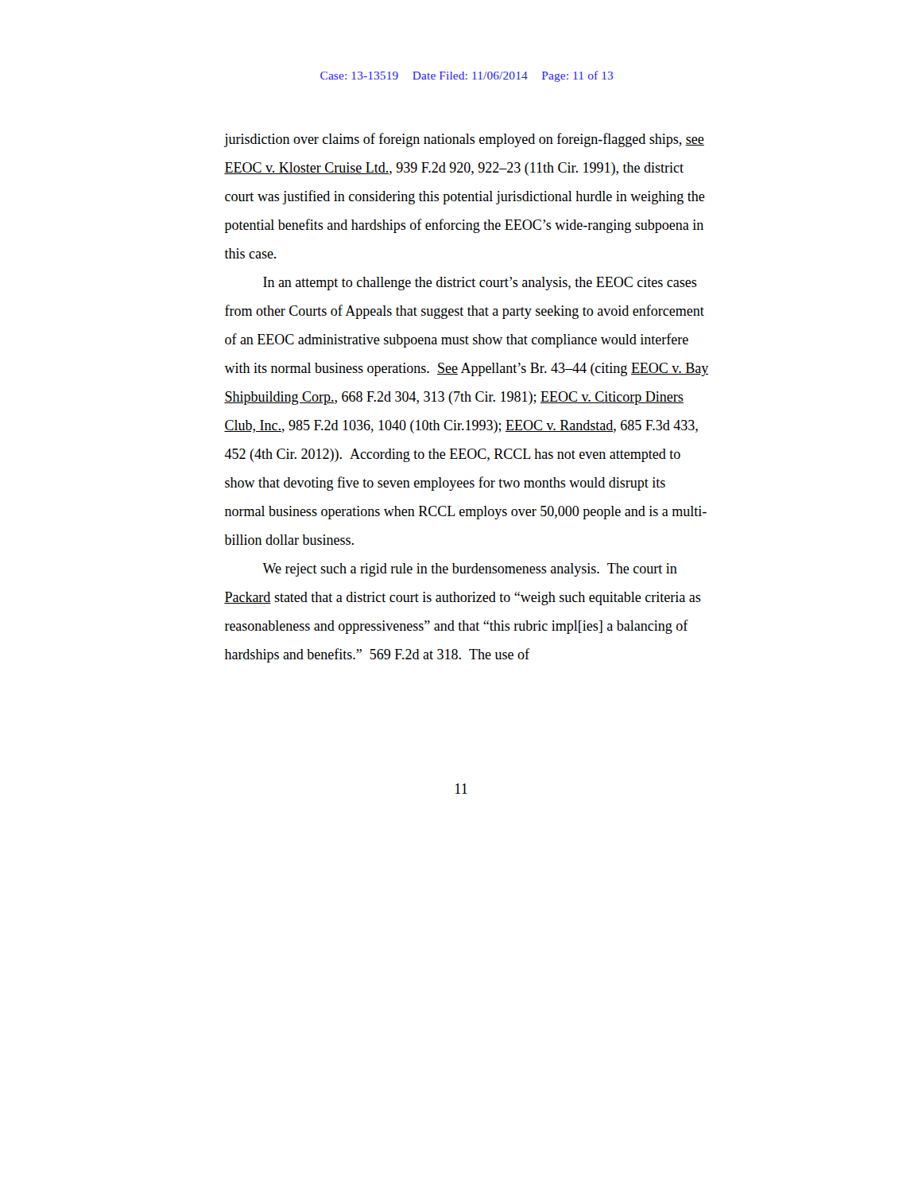Case: 13-13519 Date Filed: 11/06/2014 Page: 11 of 13
jurisdiction over claims of foreign nationals employed on foreign-flagged ships, see EEOC v. Kloster Cruise Ltd., 939 F.2d 920, 922–23 (11th Cir. 1991), the district court was justified in considering this potential jurisdictional hurdle in weighing the potential benefits and hardships of enforcing the EEOC’s wide-ranging subpoena in this case.
In an attempt to challenge the district court’s analysis, the EEOC cites cases from other Courts of Appeals that suggest that a party seeking to avoid enforcement of an EEOC administrative subpoena must show that compliance would interfere with its normal business operations. See Appellant’s Br. 43–44 (citing EEOC v. Bay Shipbuilding Corp., 668 F.2d 304, 313 (7th Cir. 1981); EEOC v. Citicorp Diners Club, Inc., 985 F.2d 1036, 1040 (10th Cir.1993); EEOC v. Randstad, 685 F.3d 433, 452 (4th Cir. 2012)). According to the EEOC, RCCL has not even attempted to show that devoting five to seven employees for two months would disrupt its normal business operations when RCCL employs over 50,000 people and is a multi-billion dollar business.
We reject such a rigid rule in the burdensomeness analysis. The court in Packard stated that a district court is authorized to “weigh such equitable criteria as reasonableness and oppressiveness” and that “this rubric impl[ies] a balancing of hardships and benefits.” 569 F.2d at 318. The use of
11